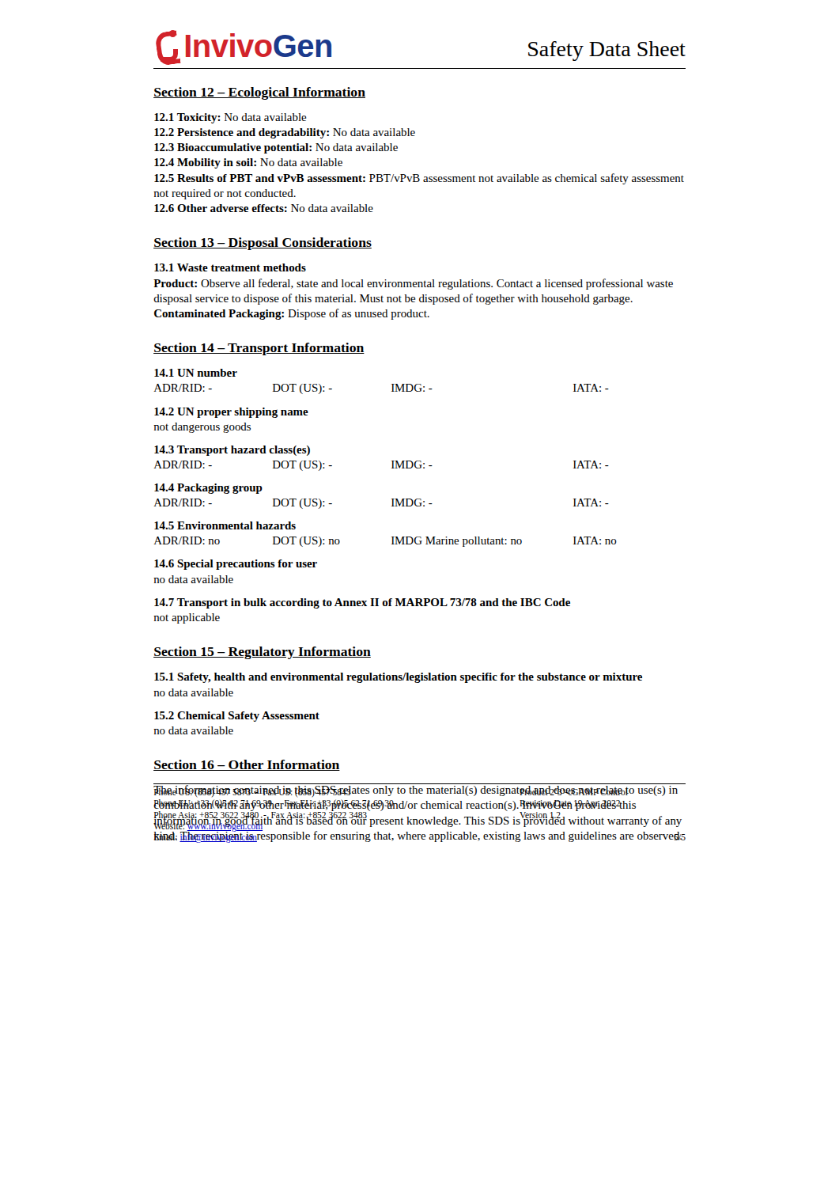Invivo Gen
Safety Data Sheet
Section 12 – Ecological Information
12.1 Toxicity: No data available
12.2 Persistence and degradability: No data available
12.3 Bioaccumulative potential: No data available
12.4 Mobility in soil: No data available
12.5 Results of PBT and vPvB assessment: PBT/vPvB assessment not available as chemical safety assessment not required or not conducted.
12.6 Other adverse effects: No data available
Section 13 – Disposal Considerations
13.1 Waste treatment methods
Product: Observe all federal, state and local environmental regulations. Contact a licensed professional waste disposal service to dispose of this material. Must not be disposed of together with household garbage.
Contaminated Packaging: Dispose of as unused product.
Section 14 – Transport Information
14.1 UN number
ADR/RID: -
DOT (US): -
IMDG: -
IATA: -
14.2 UN proper shipping name
not dangerous goods
14.3 Transport hazard class(es)
ADR/RID: -
DOT (US): -
IMDG: -
IATA: -
14.4 Packaging group
ADR/RID: -
DOT (US): -
IMDG: -
IATA: -
14.5 Environmental hazards
ADR/RID: no
DOT (US): no
IMDG Marine pollutant: no
IATA: no
14.6 Special precautions for user
no data available
14.7 Transport in bulk according to Annex II of MARPOL 73/78 and the IBC Code
not applicable
Section 15 – Regulatory Information
15.1 Safety, health and environmental regulations/legislation specific for the substance or mixture
no data available
15.2 Chemical Safety Assessment
no data available
Section 16 – Other Information
The information contained in this SDS relates only to the material(s) designated and does not relate to use(s) in combination with any other material, process(es) and/or chemical reaction(s). InvivoGen provides this information in good faith and is based on our present knowledge. This SDS is provided without warranty of any kind. The recipient is responsible for ensuring that, where applicable, existing laws and guidelines are observed.
Phone US: (858) 457 5873 - Fax US: (858) 457 5843
Phone EU: +33 (0)5 62 71 69 39 - Fax EU: +33 (0)5 62 71 69 30
Phone Asia: +852 3622 3480 - Fax Asia: +852 3622 3483
Website: www.invivogen.com
Product 2’3’-cGAMP Control
Revision Date 19 Apr. 2022
Version 1.2
Email: info@invivogen.com
5/5